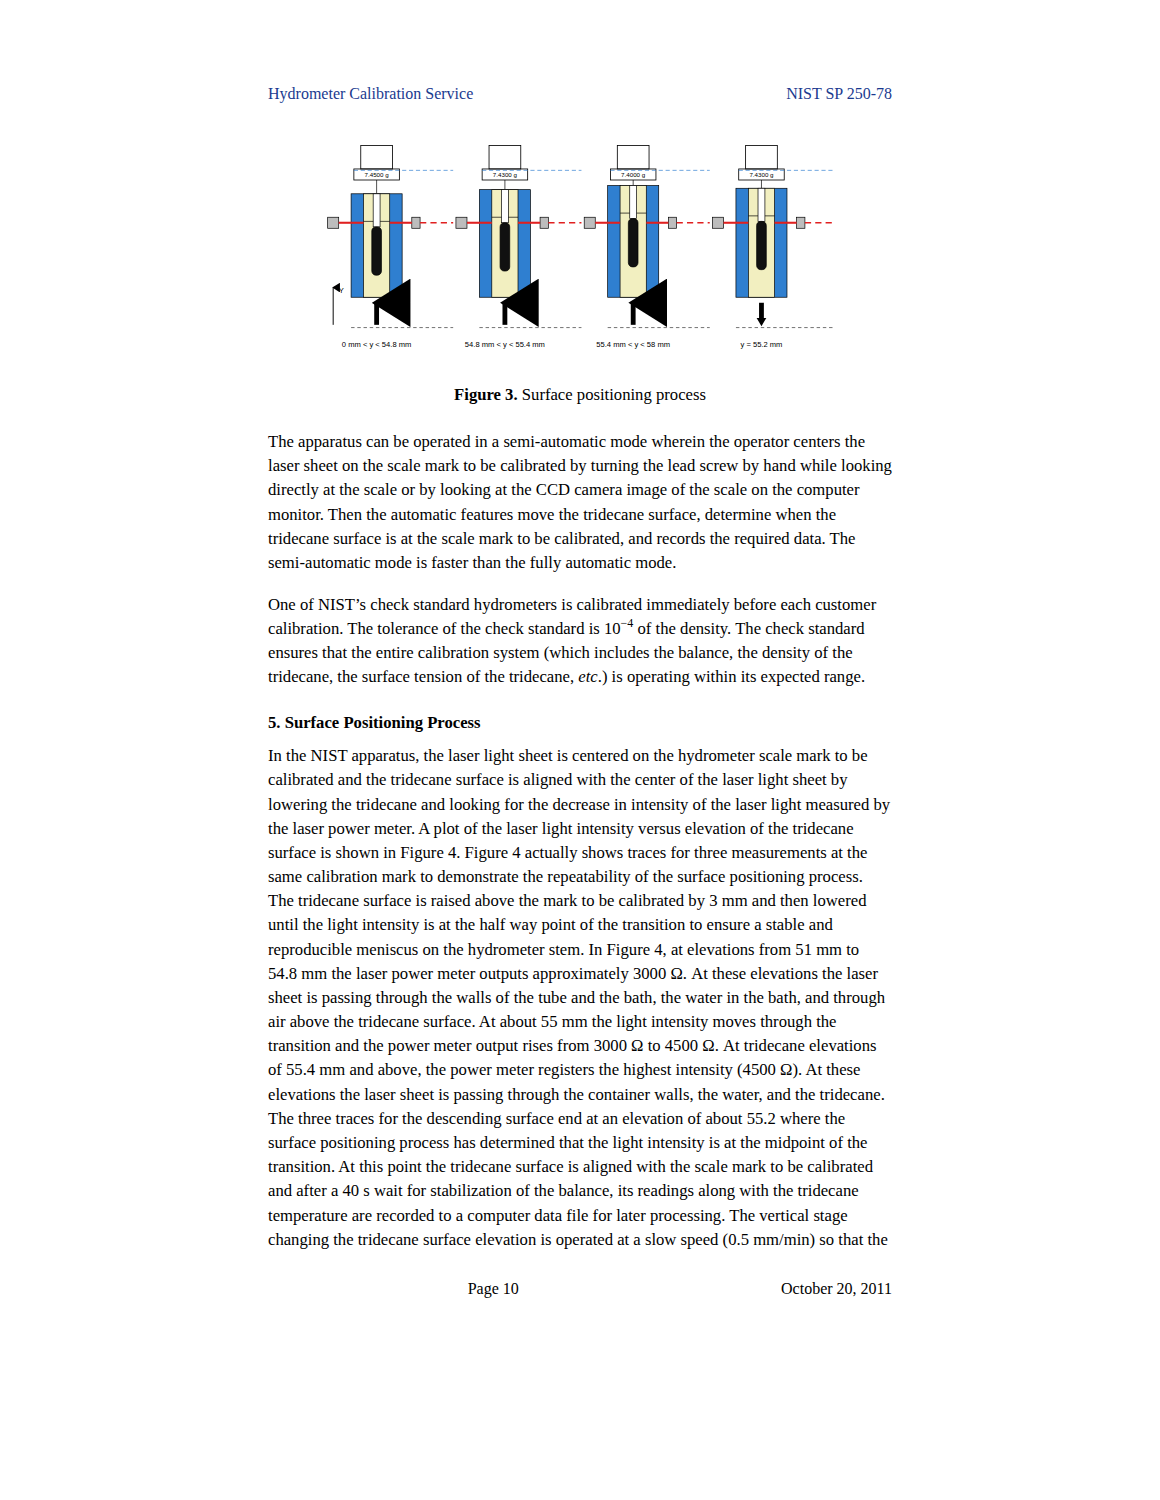Hydrometer Calibration Service
NIST SP 250-78
7.4500 g Y 0 mm < y < 54.8 mm 7.4300 g 54.8 mm < y < 55.4 mm 7.4000 g 55.4 mm < y < 58 mm 7.4300 g y = 55.2 mm
Figure 3. Surface positioning process
The apparatus can be operated in a semi-automatic mode wherein the operator centers the laser sheet on the scale mark to be calibrated by turning the lead screw by hand while looking directly at the scale or by looking at the CCD camera image of the scale on the computer monitor. Then the automatic features move the tridecane surface, determine when the tridecane surface is at the scale mark to be calibrated, and records the required data. The semi-automatic mode is faster than the fully automatic mode.
One of NIST’s check standard hydrometers is calibrated immediately before each customer calibration. The tolerance of the check standard is 10−4 of the density. The check standard ensures that the entire calibration system (which includes the balance, the density of the tridecane, the surface tension of the tridecane, etc.) is operating within its expected range.
5. Surface Positioning Process
In the NIST apparatus, the laser light sheet is centered on the hydrometer scale mark to be calibrated and the tridecane surface is aligned with the center of the laser light sheet by lowering the tridecane and looking for the decrease in intensity of the laser light measured by the laser power meter. A plot of the laser light intensity versus elevation of the tridecane surface is shown in Figure 4. Figure 4 actually shows traces for three measurements at the same calibration mark to demonstrate the repeatability of the surface positioning process. The tridecane surface is raised above the mark to be calibrated by 3 mm and then lowered until the light intensity is at the half way point of the transition to ensure a stable and reproducible meniscus on the hydrometer stem. In Figure 4, at elevations from 51 mm to 54.8 mm the laser power meter outputs approximately 3000 Ω. At these elevations the laser sheet is passing through the walls of the tube and the bath, the water in the bath, and through air above the tridecane surface. At about 55 mm the light intensity moves through the transition and the power meter output rises from 3000 Ω to 4500 Ω. At tridecane elevations of 55.4 mm and above, the power meter registers the highest intensity (4500 Ω). At these elevations the laser sheet is passing through the container walls, the water, and the tridecane. The three traces for the descending surface end at an elevation of about 55.2 where the surface positioning process has determined that the light intensity is at the midpoint of the transition. At this point the tridecane surface is aligned with the scale mark to be calibrated and after a 40 s wait for stabilization of the balance, its readings along with the tridecane temperature are recorded to a computer data file for later processing. The vertical stage changing the tridecane surface elevation is operated at a slow speed (0.5 mm/min) so that the
Page 10
October 20, 2011